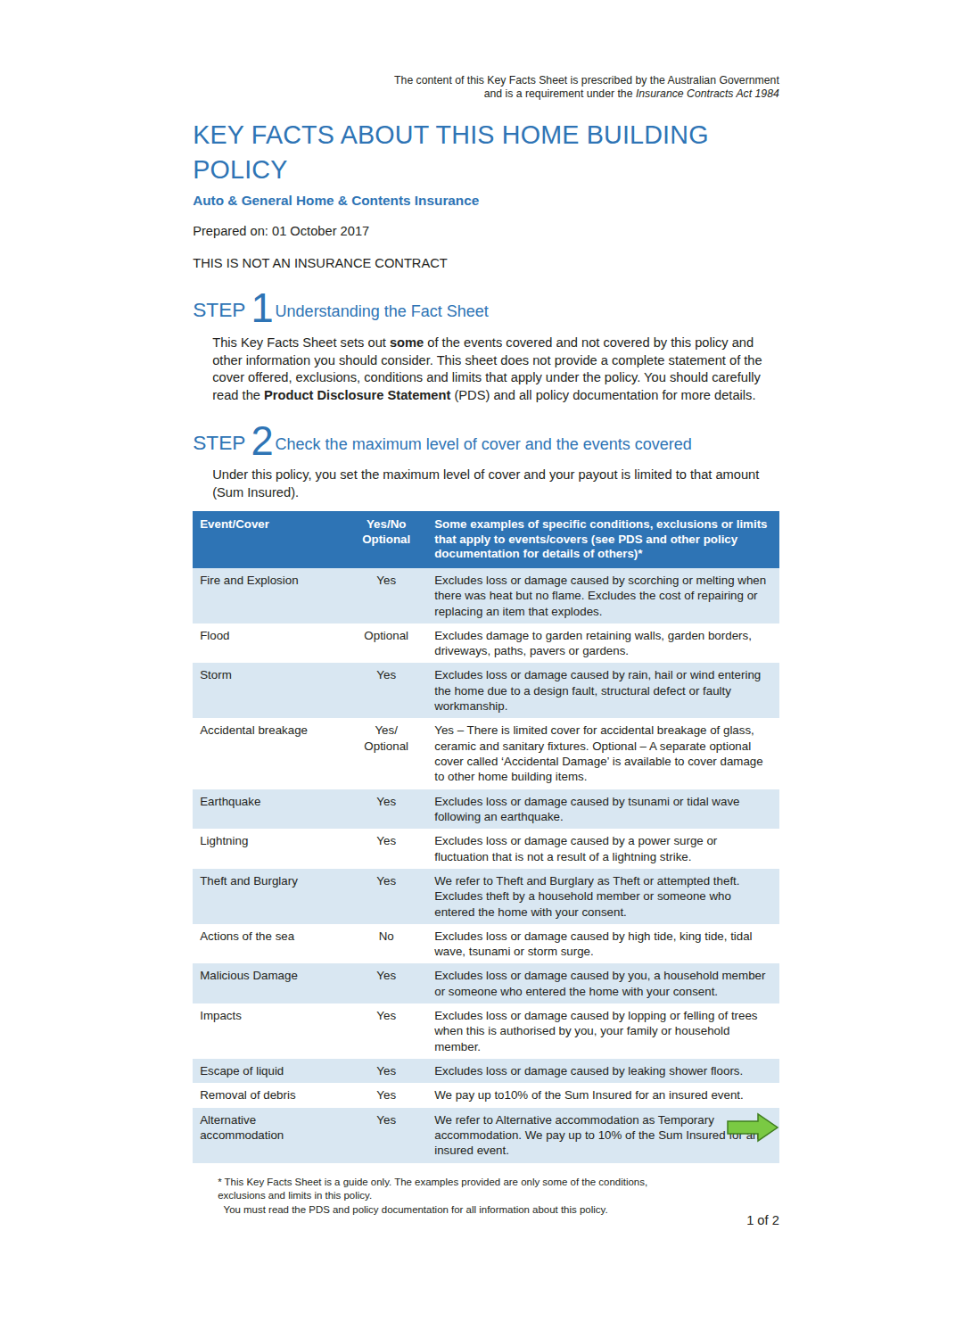The content of this Key Facts Sheet is prescribed by the Australian Government
and is a requirement under the Insurance Contracts Act 1984
KEY FACTS ABOUT THIS HOME BUILDING POLICY
Auto & General Home & Contents Insurance
Prepared on: 01 October 2017
THIS IS NOT AN INSURANCE CONTRACT
STEP1 Understanding the Fact Sheet
This Key Facts Sheet sets out some of the events covered and not covered by this policy and other information you should consider. This sheet does not provide a complete statement of the cover offered, exclusions, conditions and limits that apply under the policy. You should carefully read the Product Disclosure Statement (PDS) and all policy documentation for more details.
STEP2 Check the maximum level of cover and the events covered
Under this policy, you set the maximum level of cover and your payout is limited to that amount (Sum Insured).
| Event/Cover | Yes/No Optional | Some examples of specific conditions, exclusions or limits that apply to events/covers (see PDS and other policy documentation for details of others)* |
| --- | --- | --- |
| Fire and Explosion | Yes | Excludes loss or damage caused by scorching or melting when there was heat but no flame. Excludes the cost of repairing or replacing an item that explodes. |
| Flood | Optional | Excludes damage to garden retaining walls, garden borders, driveways, paths, pavers or gardens. |
| Storm | Yes | Excludes loss or damage caused by rain, hail or wind entering the home due to a design fault, structural defect or faulty workmanship. |
| Accidental breakage | Yes/ Optional | Yes – There is limited cover for accidental breakage of glass, ceramic and sanitary fixtures. Optional – A separate optional cover called ‘Accidental Damage’ is available to cover damage to other home building items. |
| Earthquake | Yes | Excludes loss or damage caused by tsunami or tidal wave following an earthquake. |
| Lightning | Yes | Excludes loss or damage caused by a power surge or fluctuation that is not a result of a lightning strike. |
| Theft and Burglary | Yes | We refer to Theft and Burglary as Theft or attempted theft. Excludes theft by a household member or someone who entered the home with your consent. |
| Actions of the sea | No | Excludes loss or damage caused by high tide, king tide, tidal wave, tsunami or storm surge. |
| Malicious Damage | Yes | Excludes loss or damage caused by you, a household member or someone who entered the home with your consent. |
| Impacts | Yes | Excludes loss or damage caused by lopping or felling of trees when this is authorised by you, your family or household member. |
| Escape of liquid | Yes | Excludes loss or damage caused by leaking shower floors. |
| Removal of debris | Yes | We pay up to10% of the Sum Insured for an insured event. |
| Alternative accommodation | Yes | We refer to Alternative accommodation as Temporary accommodation. We pay up to 10% of the Sum Insured for an insured event. |
* This Key Facts Sheet is a guide only. The examples provided are only some of the conditions, exclusions and limits in this policy.
You must read the PDS and policy documentation for all information about this policy.
1 of 2